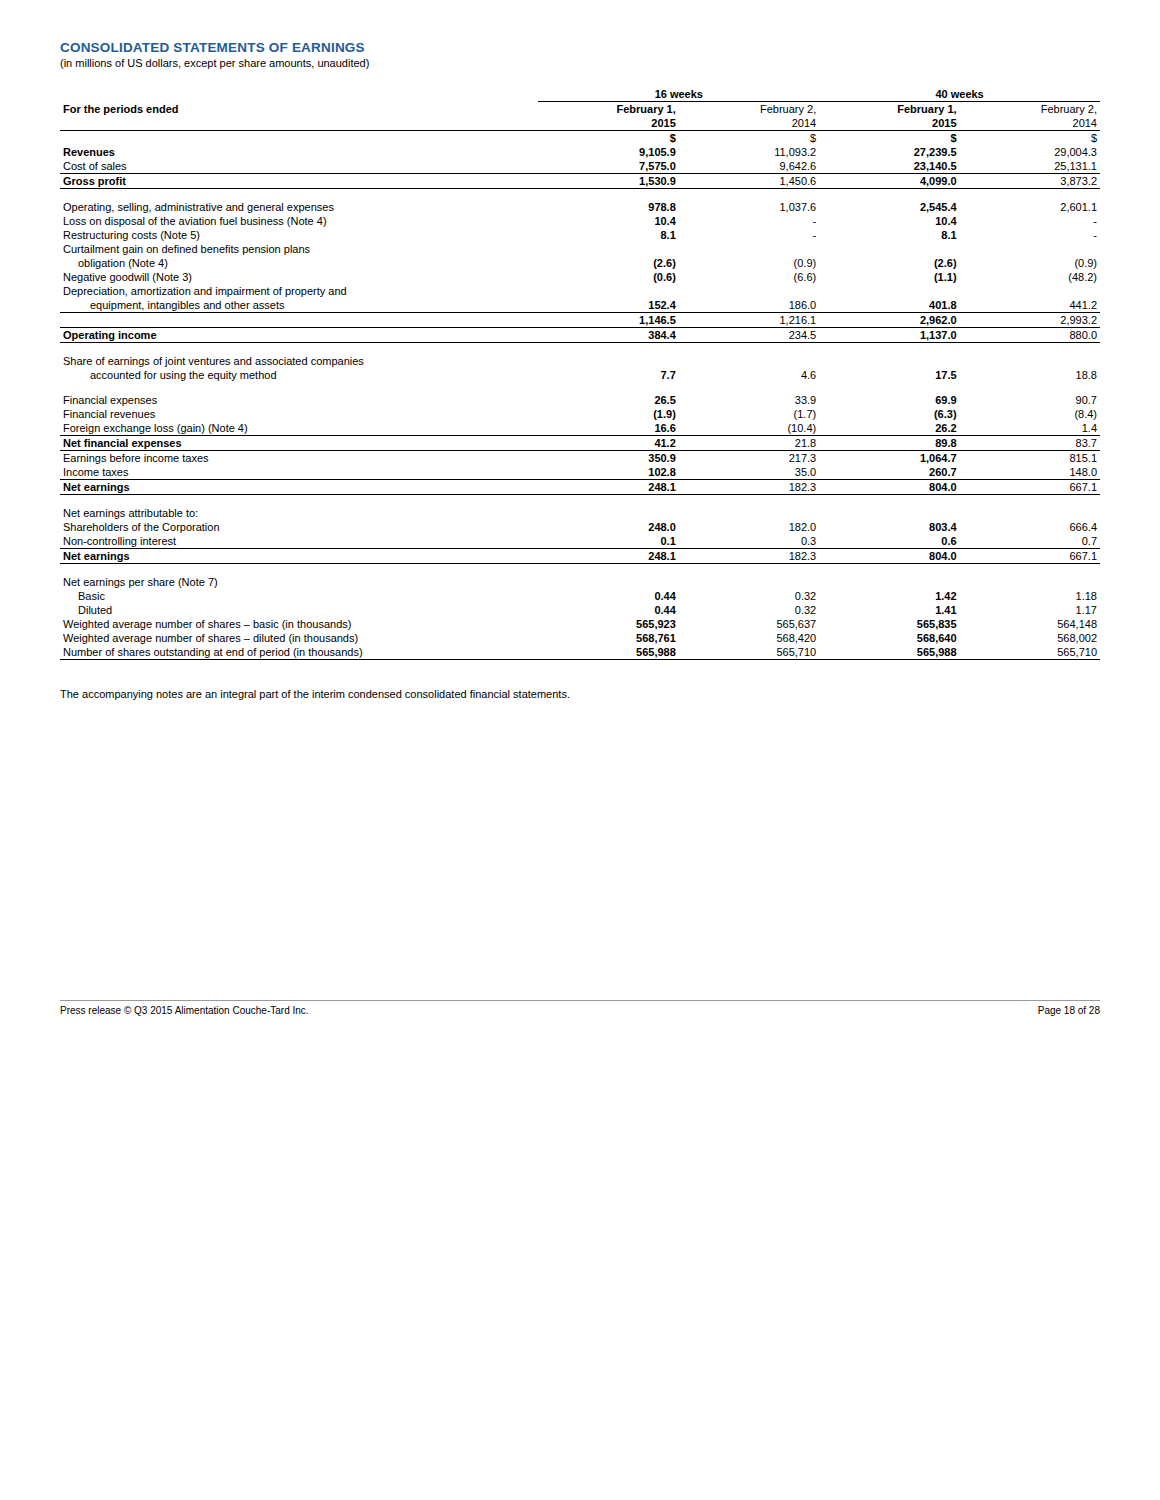CONSOLIDATED STATEMENTS OF EARNINGS
(in millions of US dollars, except per share amounts, unaudited)
| | 16 weeks | 40 weeks |
| --- | --- | --- |
| For the periods ended | February 1, | February 2, | February 1, | February 2, |
| | 2015 | 2014 | 2015 | 2014 |
| | $ | $ | $ | $ |
| Revenues | 9,105.9 | 11,093.2 | 27,239.5 | 29,004.3 |
| Cost of sales | 7,575.0 | 9,642.6 | 23,140.5 | 25,131.1 |
| Gross profit | 1,530.9 | 1,450.6 | 4,099.0 | 3,873.2 |
| Operating, selling, administrative and general expenses | 978.8 | 1,037.6 | 2,545.4 | 2,601.1 |
| Loss on disposal of the aviation fuel business (Note 4) | 10.4 | - | 10.4 | - |
| Restructuring costs (Note 5) | 8.1 | - | 8.1 | - |
| Curtailment gain on defined benefits pension plans | | | | |
| obligation (Note 4) | (2.6) | (0.9) | (2.6) | (0.9) |
| Negative goodwill (Note 3) | (0.6) | (6.6) | (1.1) | (48.2) |
| Depreciation, amortization and impairment of property and | | | | |
| equipment, intangibles and other assets | 152.4 | 186.0 | 401.8 | 441.2 |
| | 1,146.5 | 1,216.1 | 2,962.0 | 2,993.2 |
| Operating income | 384.4 | 234.5 | 1,137.0 | 880.0 |
| Share of earnings of joint ventures and associated companies | | | | |
| accounted for using the equity method | 7.7 | 4.6 | 17.5 | 18.8 |
| Financial expenses | 26.5 | 33.9 | 69.9 | 90.7 |
| Financial revenues | (1.9) | (1.7) | (6.3) | (8.4) |
| Foreign exchange loss (gain) (Note 4) | 16.6 | (10.4) | 26.2 | 1.4 |
| Net financial expenses | 41.2 | 21.8 | 89.8 | 83.7 |
| Earnings before income taxes | 350.9 | 217.3 | 1,064.7 | 815.1 |
| Income taxes | 102.8 | 35.0 | 260.7 | 148.0 |
| Net earnings | 248.1 | 182.3 | 804.0 | 667.1 |
| Net earnings attributable to: | | | | |
| Shareholders of the Corporation | 248.0 | 182.0 | 803.4 | 666.4 |
| Non-controlling interest | 0.1 | 0.3 | 0.6 | 0.7 |
| Net earnings | 248.1 | 182.3 | 804.0 | 667.1 |
| Net earnings per share (Note 7) | | | | |
| Basic | 0.44 | 0.32 | 1.42 | 1.18 |
| Diluted | 0.44 | 0.32 | 1.41 | 1.17 |
| Weighted average number of shares – basic (in thousands) | 565,923 | 565,637 | 565,835 | 564,148 |
| Weighted average number of shares – diluted (in thousands) | 568,761 | 568,420 | 568,640 | 568,002 |
| Number of shares outstanding at end of period (in thousands) | 565,988 | 565,710 | 565,988 | 565,710 |
The accompanying notes are an integral part of the interim condensed consolidated financial statements.
Press release © Q3 2015 Alimentation Couche-Tard Inc. Page 18 of 28